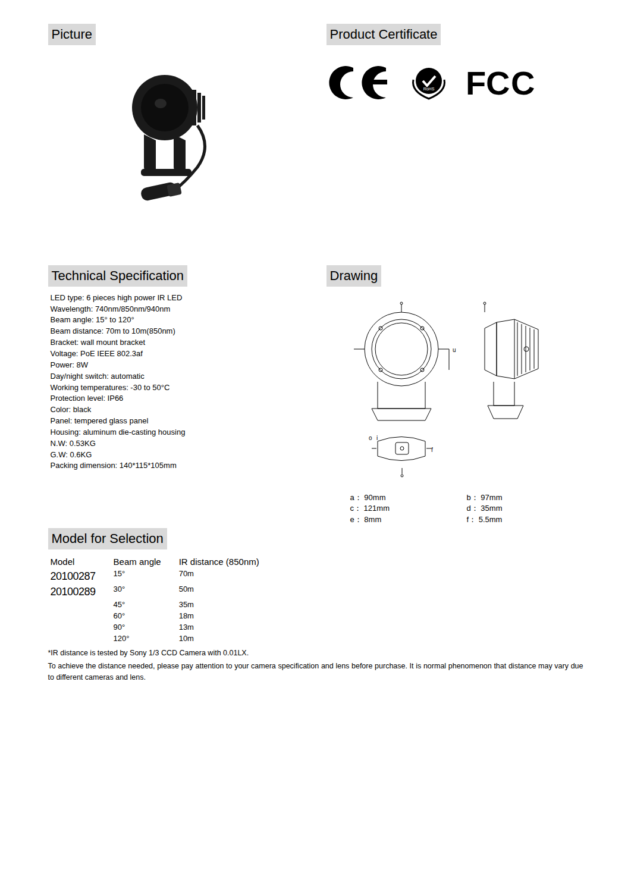Picture
Product Certificate
RoHS F C C
Technical Specification
LED type: 6 pieces high power IR LED
Wavelength: 740nm/850nm/940nm
Beam angle: 15° to 120°
Beam distance: 70m to 10m(850nm)
Bracket: wall mount bracket
Voltage: PoE IEEE 802.3af
Power: 8W
Day/night switch: automatic
Working temperatures: -30 to 50°C
Protection level: IP66
Color: black
Panel: tempered glass panel
Housing: aluminum die-casting housing
N.W: 0.53KG
G.W: 0.6KG
Packing dimension: 140*115*105mm
Drawing
u o i f
a： 90mm b： 97mm c： 121mm d： 35mm e： 8mm f： 5.5mm
Model for Selection
| Model | Beam angle | IR distance (850nm) |
| --- | --- | --- |
| 20100287 | 15° | 70m |
| 20100289 | 30° | 50m |
| | 45° | 35m |
| | 60° | 18m |
| | 90° | 13m |
| | 120° | 10m |
*IR distance is tested by Sony 1/3 CCD Camera with 0.01LX.
To achieve the distance needed, please pay attention to your camera specification and lens before purchase. It is normal phenomenon that distance may vary due to different cameras and lens.